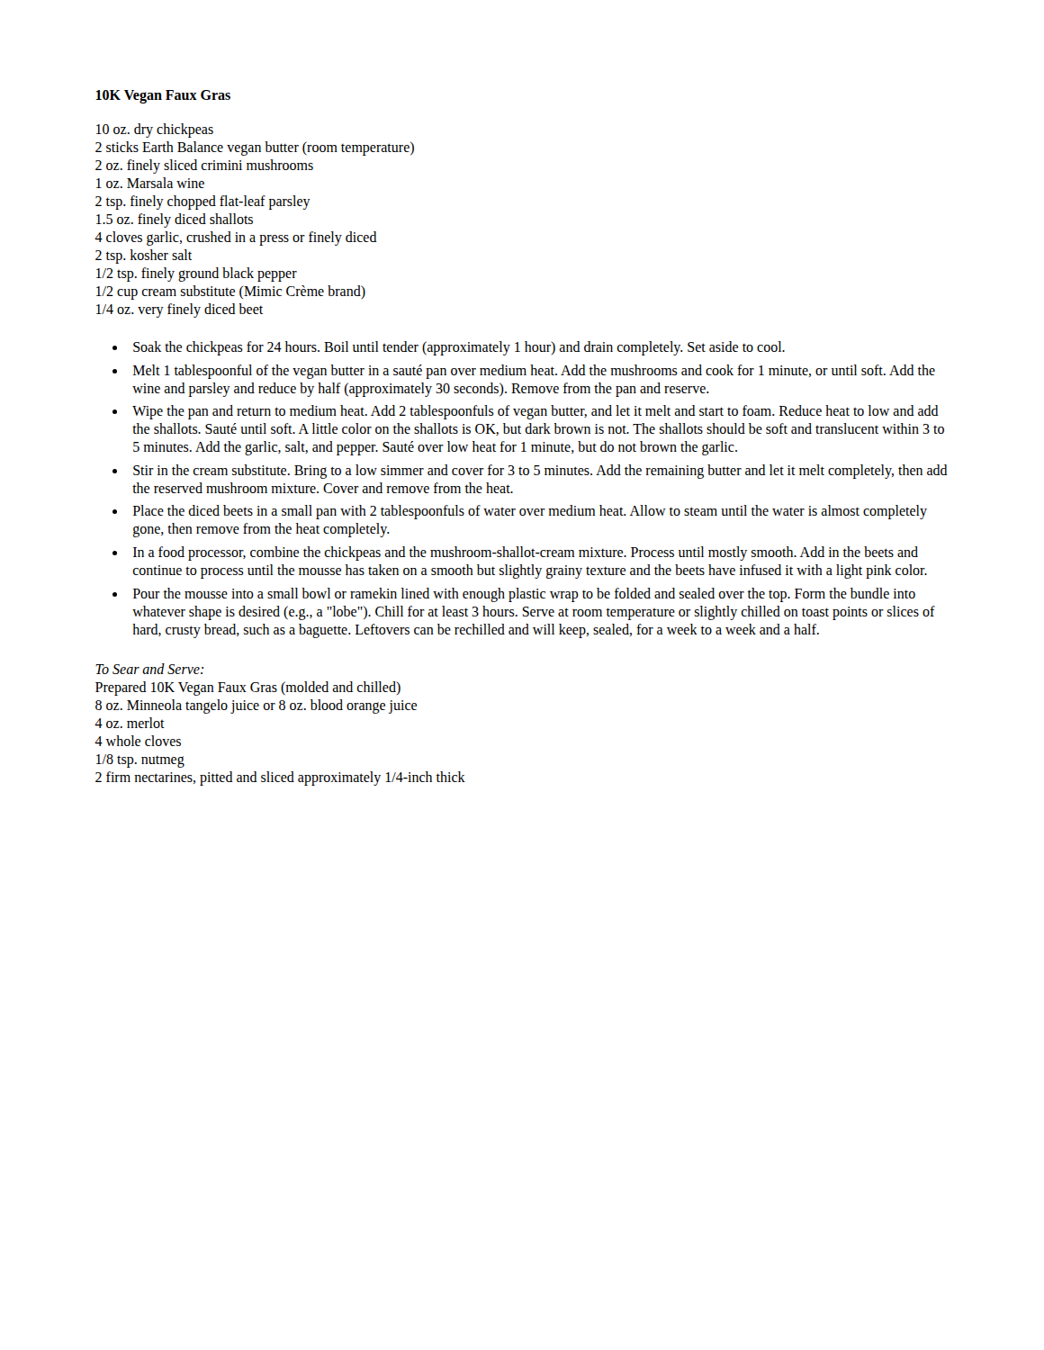10K Vegan Faux Gras
10 oz. dry chickpeas
2 sticks Earth Balance vegan butter (room temperature)
2 oz. finely sliced crimini mushrooms
1 oz. Marsala wine
2 tsp. finely chopped flat-leaf parsley
1.5 oz. finely diced shallots
4 cloves garlic, crushed in a press or finely diced
2 tsp. kosher salt
1/2 tsp. finely ground black pepper
1/2 cup cream substitute (Mimic Crème brand)
1/4 oz. very finely diced beet
Soak the chickpeas for 24 hours. Boil until tender (approximately 1 hour) and drain completely. Set aside to cool.
Melt 1 tablespoonful of the vegan butter in a sauté pan over medium heat. Add the mushrooms and cook for 1 minute, or until soft. Add the wine and parsley and reduce by half (approximately 30 seconds). Remove from the pan and reserve.
Wipe the pan and return to medium heat. Add 2 tablespoonfuls of vegan butter, and let it melt and start to foam. Reduce heat to low and add the shallots. Sauté until soft. A little color on the shallots is OK, but dark brown is not. The shallots should be soft and translucent within 3 to 5 minutes. Add the garlic, salt, and pepper. Sauté over low heat for 1 minute, but do not brown the garlic.
Stir in the cream substitute. Bring to a low simmer and cover for 3 to 5 minutes. Add the remaining butter and let it melt completely, then add the reserved mushroom mixture. Cover and remove from the heat.
Place the diced beets in a small pan with 2 tablespoonfuls of water over medium heat. Allow to steam until the water is almost completely gone, then remove from the heat completely.
In a food processor, combine the chickpeas and the mushroom-shallot-cream mixture. Process until mostly smooth. Add in the beets and continue to process until the mousse has taken on a smooth but slightly grainy texture and the beets have infused it with a light pink color.
Pour the mousse into a small bowl or ramekin lined with enough plastic wrap to be folded and sealed over the top. Form the bundle into whatever shape is desired (e.g., a "lobe"). Chill for at least 3 hours. Serve at room temperature or slightly chilled on toast points or slices of hard, crusty bread, such as a baguette. Leftovers can be rechilled and will keep, sealed, for a week to a week and a half.
To Sear and Serve:
Prepared 10K Vegan Faux Gras (molded and chilled)
8 oz. Minneola tangelo juice or 8 oz. blood orange juice
4 oz. merlot
4 whole cloves
1/8 tsp. nutmeg
2 firm nectarines, pitted and sliced approximately 1/4-inch thick